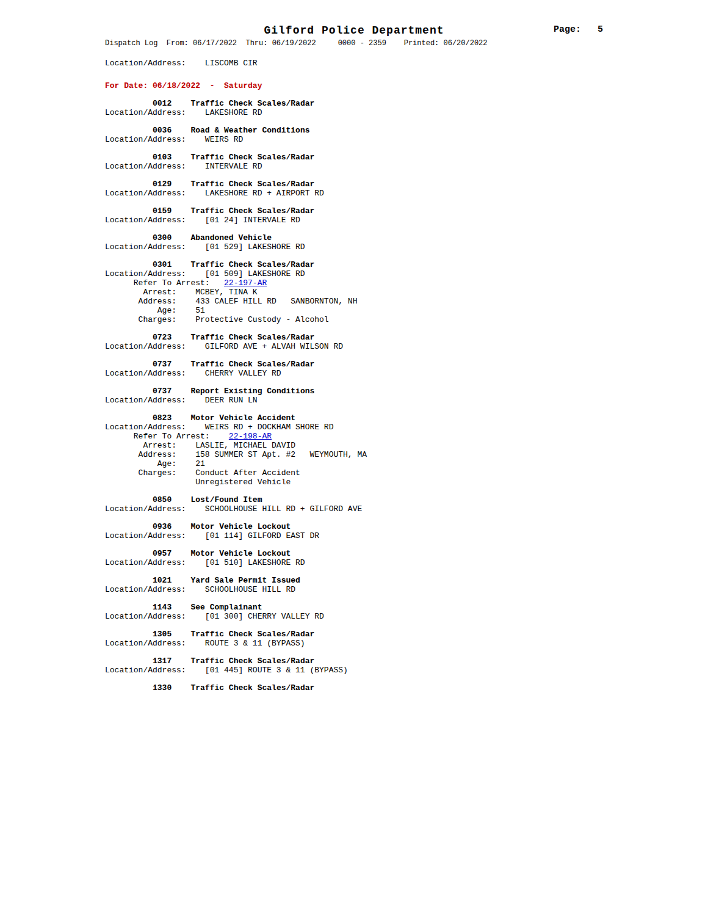Gilford Police Department
Page: 5
Dispatch Log From: 06/17/2022 Thru: 06/19/2022 0000 - 2359 Printed: 06/20/2022
Location/Address: LISCOMB CIR
For Date: 06/18/2022 - Saturday
0012 Traffic Check Scales/Radar
Location/Address: LAKESHORE RD
0036 Road & Weather Conditions
Location/Address: WEIRS RD
0103 Traffic Check Scales/Radar
Location/Address: INTERVALE RD
0129 Traffic Check Scales/Radar
Location/Address: LAKESHORE RD + AIRPORT RD
0159 Traffic Check Scales/Radar
Location/Address: [01 24] INTERVALE RD
0300 Abandoned Vehicle
Location/Address: [01 529] LAKESHORE RD
0301 Traffic Check Scales/Radar
Location/Address: [01 509] LAKESHORE RD
Refer To Arrest: 22-197-AR
Arrest: MCBEY, TINA K
Address: 433 CALEF HILL RD SANBORNTON, NH
Age: 51
Charges: Protective Custody - Alcohol
0723 Traffic Check Scales/Radar
Location/Address: GILFORD AVE + ALVAH WILSON RD
0737 Traffic Check Scales/Radar
Location/Address: CHERRY VALLEY RD
0737 Report Existing Conditions
Location/Address: DEER RUN LN
0823 Motor Vehicle Accident
Location/Address: WEIRS RD + DOCKHAM SHORE RD
Refer To Arrest: 22-198-AR
Arrest: LASLIE, MICHAEL DAVID
Address: 158 SUMMER ST Apt. #2 WEYMOUTH, MA
Age: 21
Charges: Conduct After Accident
Unregistered Vehicle
0850 Lost/Found Item
Location/Address: SCHOOLHOUSE HILL RD + GILFORD AVE
0936 Motor Vehicle Lockout
Location/Address: [01 114] GILFORD EAST DR
0957 Motor Vehicle Lockout
Location/Address: [01 510] LAKESHORE RD
1021 Yard Sale Permit Issued
Location/Address: SCHOOLHOUSE HILL RD
1143 See Complainant
Location/Address: [01 300] CHERRY VALLEY RD
1305 Traffic Check Scales/Radar
Location/Address: ROUTE 3 & 11 (BYPASS)
1317 Traffic Check Scales/Radar
Location/Address: [01 445] ROUTE 3 & 11 (BYPASS)
1330 Traffic Check Scales/Radar